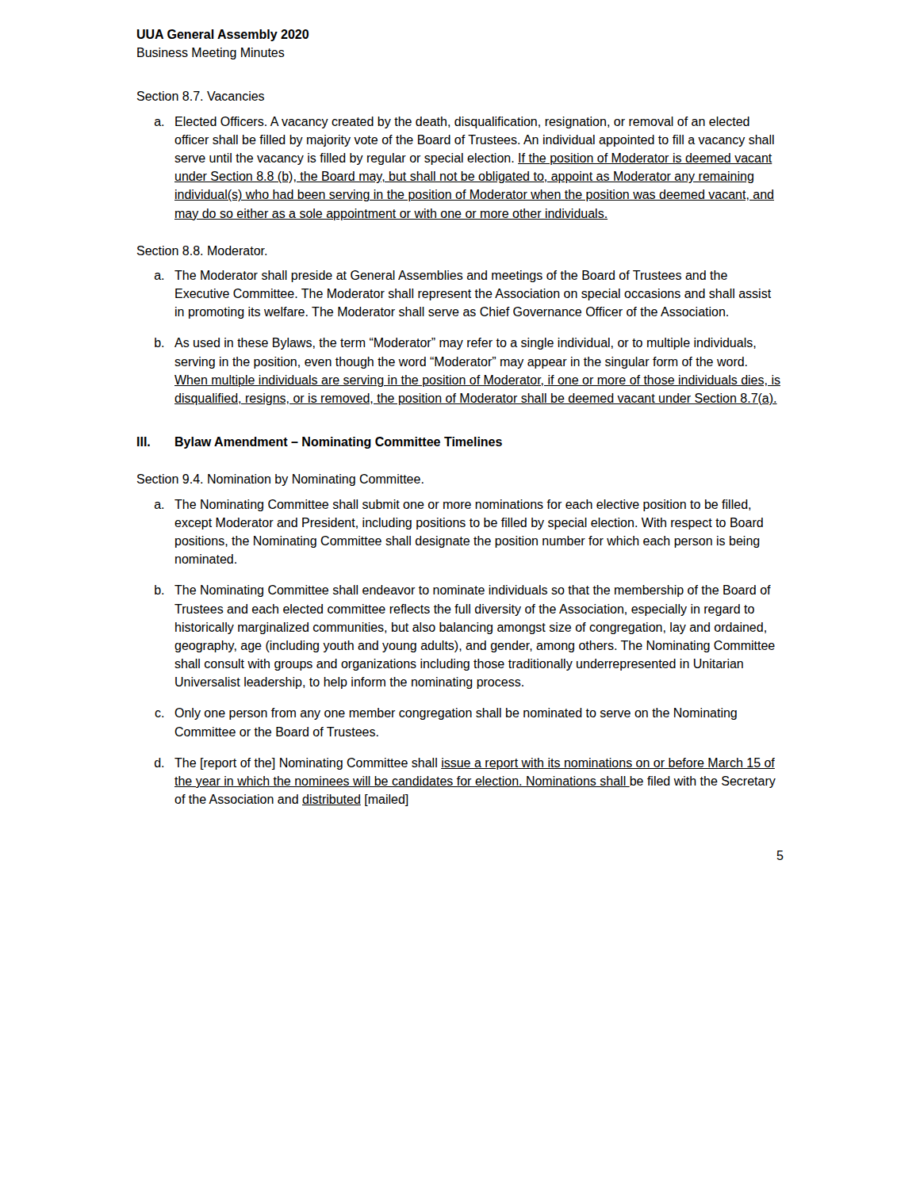UUA General Assembly 2020
Business Meeting Minutes
Section 8.7. Vacancies
Elected Officers. A vacancy created by the death, disqualification, resignation, or removal of an elected officer shall be filled by majority vote of the Board of Trustees. An individual appointed to fill a vacancy shall serve until the vacancy is filled by regular or special election. If the position of Moderator is deemed vacant under Section 8.8 (b), the Board may, but shall not be obligated to, appoint as Moderator any remaining individual(s) who had been serving in the position of Moderator when the position was deemed vacant, and may do so either as a sole appointment or with one or more other individuals.
Section 8.8. Moderator.
The Moderator shall preside at General Assemblies and meetings of the Board of Trustees and the Executive Committee. The Moderator shall represent the Association on special occasions and shall assist in promoting its welfare. The Moderator shall serve as Chief Governance Officer of the Association.
As used in these Bylaws, the term “Moderator” may refer to a single individual, or to multiple individuals, serving in the position, even though the word “Moderator” may appear in the singular form of the word. When multiple individuals are serving in the position of Moderator, if one or more of those individuals dies, is disqualified, resigns, or is removed, the position of Moderator shall be deemed vacant under Section 8.7(a).
III. Bylaw Amendment – Nominating Committee Timelines
Section 9.4. Nomination by Nominating Committee.
The Nominating Committee shall submit one or more nominations for each elective position to be filled, except Moderator and President, including positions to be filled by special election. With respect to Board positions, the Nominating Committee shall designate the position number for which each person is being nominated.
The Nominating Committee shall endeavor to nominate individuals so that the membership of the Board of Trustees and each elected committee reflects the full diversity of the Association, especially in regard to historically marginalized communities, but also balancing amongst size of congregation, lay and ordained, geography, age (including youth and young adults), and gender, among others. The Nominating Committee shall consult with groups and organizations including those traditionally underrepresented in Unitarian Universalist leadership, to help inform the nominating process.
Only one person from any one member congregation shall be nominated to serve on the Nominating Committee or the Board of Trustees.
The [report of the] Nominating Committee shall issue a report with its nominations on or before March 15 of the year in which the nominees will be candidates for election. Nominations shall be filed with the Secretary of the Association and distributed [mailed]
5